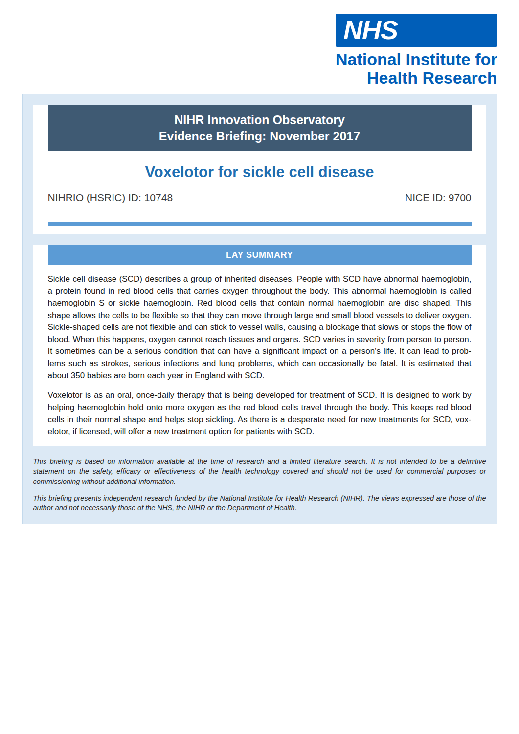NHS
National Institute for Health Research
NIHR Innovation Observatory
Evidence Briefing: November 2017
Voxelotor for sickle cell disease
NIHRIO (HSRIC) ID: 10748 NICE ID: 9700
LAY SUMMARY
Sickle cell disease (SCD) describes a group of inherited diseases. People with SCD have abnormal haemoglobin, a protein found in red blood cells that carries oxygen throughout the body. This abnormal haemoglobin is called haemoglobin S or sickle haemoglobin. Red blood cells that contain normal haemoglobin are disc shaped. This shape allows the cells to be flexible so that they can move through large and small blood vessels to deliver oxygen. Sickle-shaped cells are not flexible and can stick to vessel walls, causing a blockage that slows or stops the flow of blood. When this happens, oxygen cannot reach tissues and organs. SCD varies in severity from person to person. It sometimes can be a serious condition that can have a significant impact on a person's life. It can lead to problems such as strokes, serious infections and lung problems, which can occasionally be fatal. It is estimated that about 350 babies are born each year in England with SCD.
Voxelotor is as an oral, once-daily therapy that is being developed for treatment of SCD. It is designed to work by helping haemoglobin hold onto more oxygen as the red blood cells travel through the body. This keeps red blood cells in their normal shape and helps stop sickling. As there is a desperate need for new treatments for SCD, voxelotor, if licensed, will offer a new treatment option for patients with SCD.
This briefing is based on information available at the time of research and a limited literature search. It is not intended to be a definitive statement on the safety, efficacy or effectiveness of the health technology covered and should not be used for commercial purposes or commissioning without additional information.
This briefing presents independent research funded by the National Institute for Health Research (NIHR). The views expressed are those of the author and not necessarily those of the NHS, the NIHR or the Department of Health.